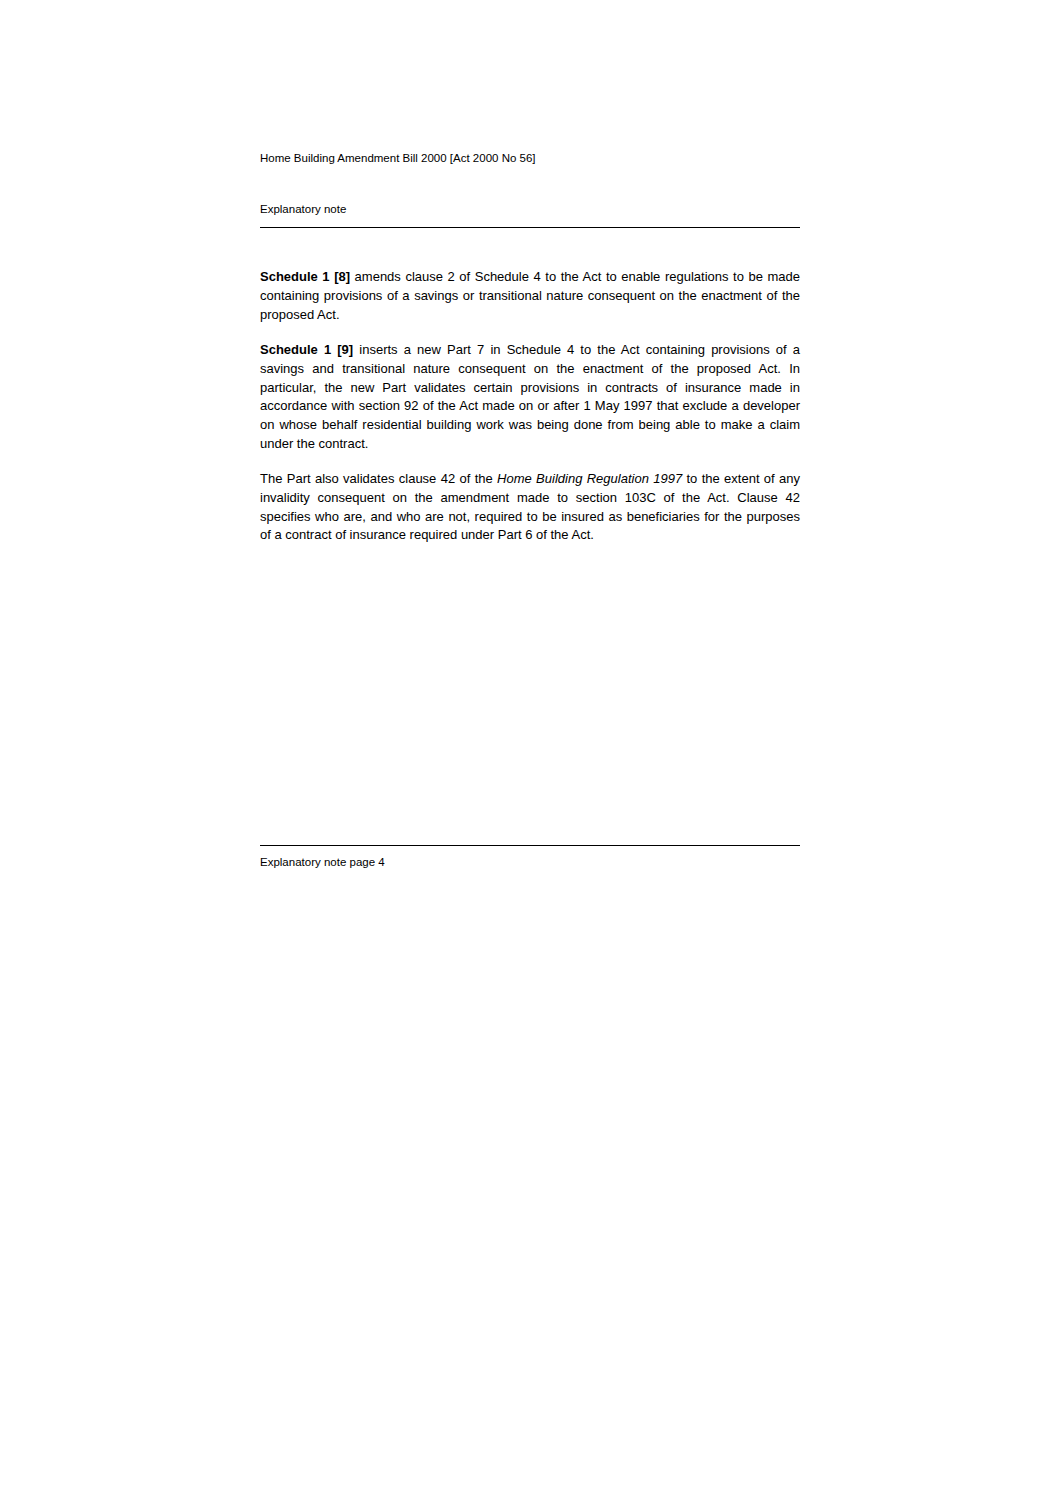Home Building Amendment Bill 2000 [Act 2000 No 56]
Explanatory note
Schedule 1 [8] amends clause 2 of Schedule 4 to the Act to enable regulations to be made containing provisions of a savings or transitional nature consequent on the enactment of the proposed Act.
Schedule 1 [9] inserts a new Part 7 in Schedule 4 to the Act containing provisions of a savings and transitional nature consequent on the enactment of the proposed Act. In particular, the new Part validates certain provisions in contracts of insurance made in accordance with section 92 of the Act made on or after 1 May 1997 that exclude a developer on whose behalf residential building work was being done from being able to make a claim under the contract.
The Part also validates clause 42 of the Home Building Regulation 1997 to the extent of any invalidity consequent on the amendment made to section 103C of the Act. Clause 42 specifies who are, and who are not, required to be insured as beneficiaries for the purposes of a contract of insurance required under Part 6 of the Act.
Explanatory note page 4